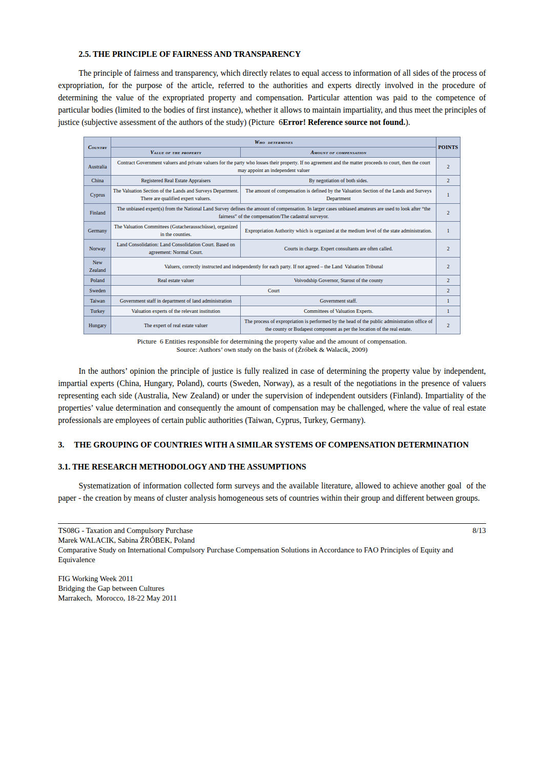2.5. THE PRINCIPLE OF FAIRNESS AND TRANSPARENCY
The principle of fairness and transparency, which directly relates to equal access to information of all sides of the process of expropriation, for the purpose of the article, referred to the authorities and experts directly involved in the procedure of determining the value of the expropriated property and compensation. Particular attention was paid to the competence of particular bodies (limited to the bodies of first instance), whether it allows to maintain impartiality, and thus meet the principles of justice (subjective assessment of the authors of the study) (Picture 6Error! Reference source not found.).
| Country | Who determines | POINTS |
| --- | --- | --- |
| Value of the property | Amount of compensation |
| Australia | Contract Government valuers and private valuers for the party who losses their property. If no agreement and the matter proceeds to court, then the court may appoint an independent valuer | 2 |
| China | Registered Real Estate Appraisers | By negotiation of both sides. | 2 |
| Cyprus | The Valuation Section of the Lands and Surveys Department. There are qualified expert valuers. | The amount of compensation is defined by the Valuation Section of the Lands and Surveys Department | 1 |
| Finland | The unbiased expert(s) from the National Land Survey defines the amount of compensation. In larger cases unbiased amateurs are used to look after “the fairness” of the compensation/The cadastral surveyor. | 2 |
| Germany | The Valuation Committees (Gutacherausschüsse), organized in the counties. | Expropriation Authority which is organized at the medium level of the state administration. | 1 |
| Norway | Land Consolidation: Land Consolidation Court. Based on agreement: Normal Court. | Courts in charge. Expert consultants are often called. | 2 |
| New Zealand | Valuers, correctly instructed and independently for each party. If not agreed – the Land Valuation Tribunal | 2 |
| Poland | Real estate valuer | Voivodship Governor, Starost of the county | 2 |
| Sweden | Court | 2 |
| Taiwan | Government staff in department of land administration | Government staff. | 1 |
| Turkey | Valuation experts of the relevant institution | Committees of Valuation Experts. | 1 |
| Hungary | The expert of real estate valuer | The process of expropriation is performed by the head of the public administration office of the county or Budapest component as per the location of the real estate. | 2 |
Picture 6 Entities responsible for determining the property value and the amount of compensation. Source: Authors’ own study on the basis of (Źróbek & Walacik, 2009)
In the authors’ opinion the principle of justice is fully realized in case of determining the property value by independent, impartial experts (China, Hungary, Poland), courts (Sweden, Norway), as a result of the negotiations in the presence of valuers representing each side (Australia, New Zealand) or under the supervision of independent outsiders (Finland). Impartiality of the properties’ value determination and consequently the amount of compensation may be challenged, where the value of real estate professionals are employees of certain public authorities (Taiwan, Cyprus, Turkey, Germany).
3. THE GROUPING OF COUNTRIES WITH A SIMILAR SYSTEMS OF COMPENSATION DETERMINATION
3.1. THE RESEARCH METHODOLOGY AND THE ASSUMPTIONS
Systematization of information collected form surveys and the available literature, allowed to achieve another goal of the paper - the creation by means of cluster analysis homogeneous sets of countries within their group and different between groups.
8/13
TS08G - Taxation and Compulsory Purchase
Marek WALACIK, Sabina ŹRÓBEK, Poland
Comparative Study on International Compulsory Purchase Compensation Solutions in Accordance to FAO Principles of Equity and Equivalence
FIG Working Week 2011
Bridging the Gap between Cultures
Marrakech, Morocco, 18-22 May 2011